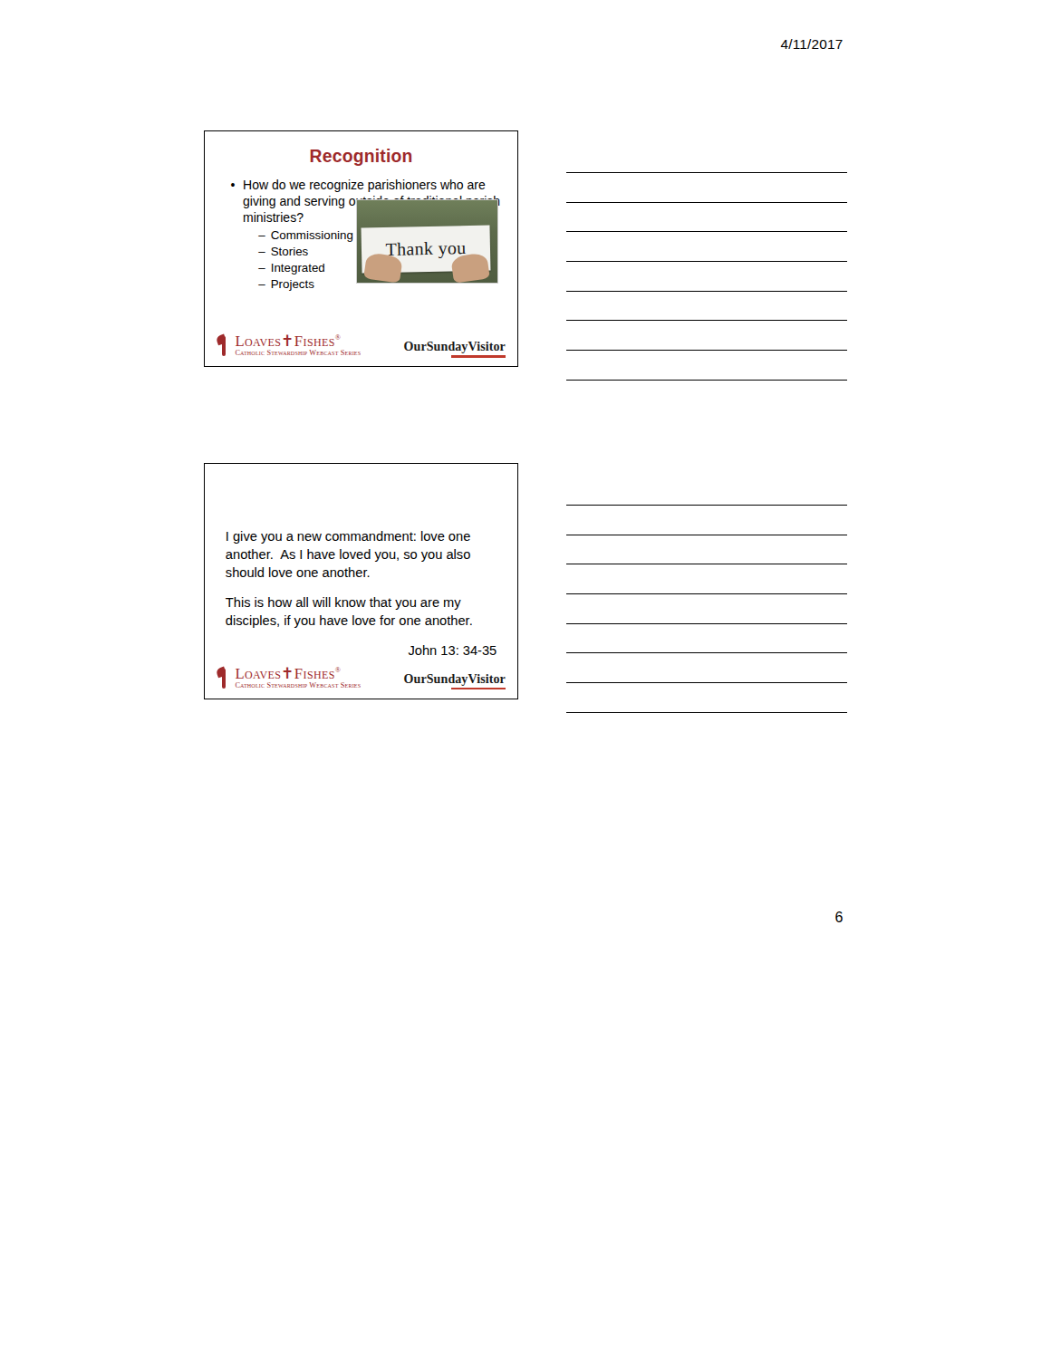4/11/2017
Recognition
How do we recognize parishioners who are giving and serving outside of traditional parish ministries?
Commissioning
Stories
Integrated
Projects
Thank you
Loaves✝Fishes®
Catholic Stewardship Webcast Series
OurSunday Visitor
I give you a new commandment: love one another. As I have loved you, so you also should love one another.
This is how all will know that you are my disciples, if you have love for one another.
John 13: 34-35
Loaves✝Fishes®
Catholic Stewardship Webcast Series
OurSunday Visitor
6